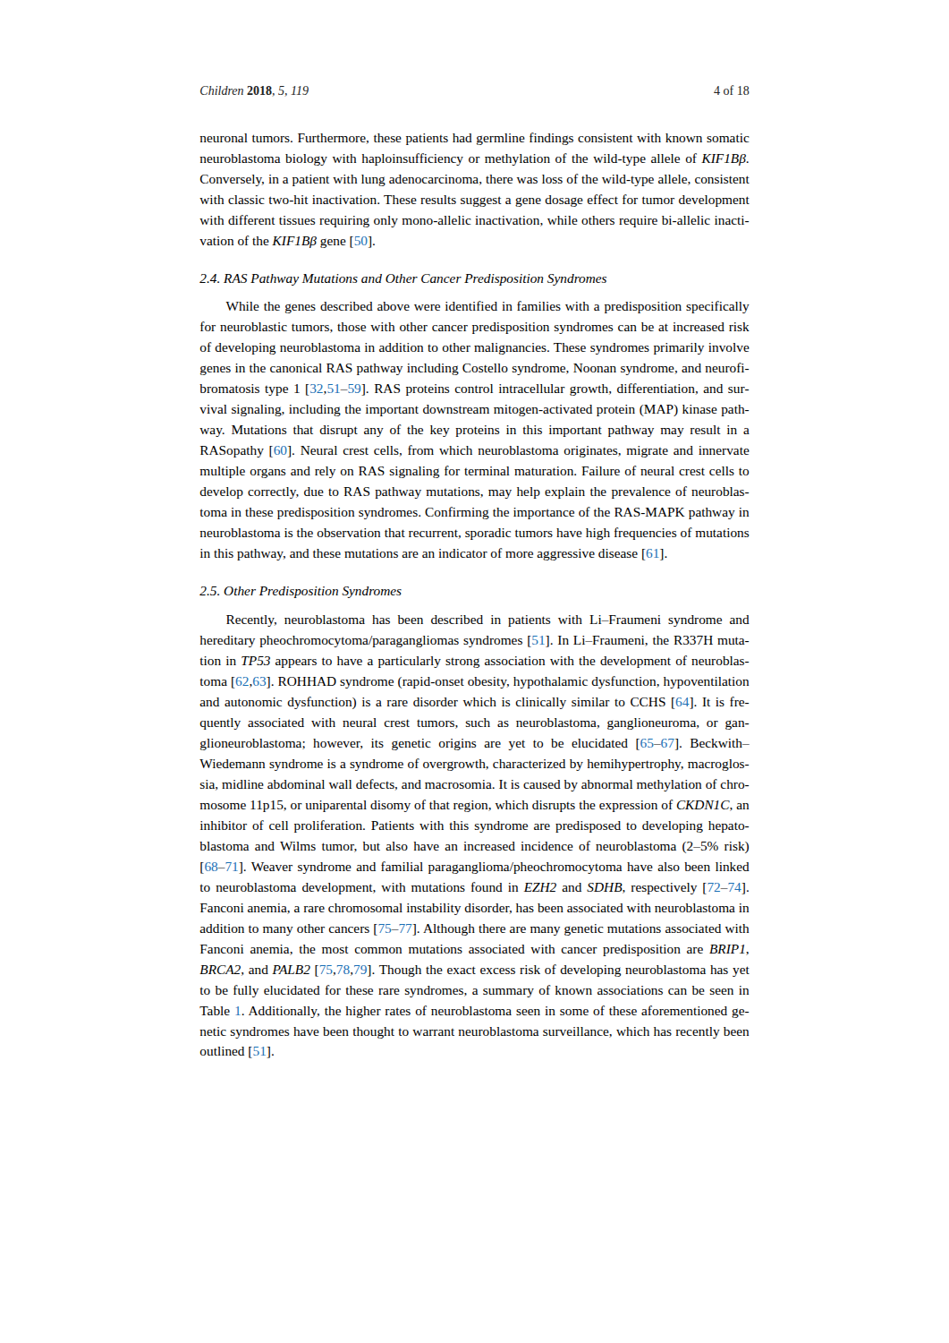Children 2018, 5, 119
4 of 18
neuronal tumors. Furthermore, these patients had germline findings consistent with known somatic neuroblastoma biology with haploinsufficiency or methylation of the wild-type allele of KIF1Bβ. Conversely, in a patient with lung adenocarcinoma, there was loss of the wild-type allele, consistent with classic two-hit inactivation. These results suggest a gene dosage effect for tumor development with different tissues requiring only mono-allelic inactivation, while others require bi-allelic inactivation of the KIF1Bβ gene [50].
2.4. RAS Pathway Mutations and Other Cancer Predisposition Syndromes
While the genes described above were identified in families with a predisposition specifically for neuroblastic tumors, those with other cancer predisposition syndromes can be at increased risk of developing neuroblastoma in addition to other malignancies. These syndromes primarily involve genes in the canonical RAS pathway including Costello syndrome, Noonan syndrome, and neurofibromatosis type 1 [32,51–59]. RAS proteins control intracellular growth, differentiation, and survival signaling, including the important downstream mitogen-activated protein (MAP) kinase pathway. Mutations that disrupt any of the key proteins in this important pathway may result in a RASopathy [60]. Neural crest cells, from which neuroblastoma originates, migrate and innervate multiple organs and rely on RAS signaling for terminal maturation. Failure of neural crest cells to develop correctly, due to RAS pathway mutations, may help explain the prevalence of neuroblastoma in these predisposition syndromes. Confirming the importance of the RAS-MAPK pathway in neuroblastoma is the observation that recurrent, sporadic tumors have high frequencies of mutations in this pathway, and these mutations are an indicator of more aggressive disease [61].
2.5. Other Predisposition Syndromes
Recently, neuroblastoma has been described in patients with Li–Fraumeni syndrome and hereditary pheochromocytoma/paragangliomas syndromes [51]. In Li–Fraumeni, the R337H mutation in TP53 appears to have a particularly strong association with the development of neuroblastoma [62,63]. ROHHAD syndrome (rapid-onset obesity, hypothalamic dysfunction, hypoventilation and autonomic dysfunction) is a rare disorder which is clinically similar to CCHS [64]. It is frequently associated with neural crest tumors, such as neuroblastoma, ganglioneuroma, or ganglioneuroblastoma; however, its genetic origins are yet to be elucidated [65–67]. Beckwith–Wiedemann syndrome is a syndrome of overgrowth, characterized by hemihypertrophy, macroglossia, midline abdominal wall defects, and macrosomia. It is caused by abnormal methylation of chromosome 11p15, or uniparental disomy of that region, which disrupts the expression of CKDN1C, an inhibitor of cell proliferation. Patients with this syndrome are predisposed to developing hepatoblastoma and Wilms tumor, but also have an increased incidence of neuroblastoma (2–5% risk) [68–71]. Weaver syndrome and familial paraganglioma/pheochromocytoma have also been linked to neuroblastoma development, with mutations found in EZH2 and SDHB, respectively [72–74]. Fanconi anemia, a rare chromosomal instability disorder, has been associated with neuroblastoma in addition to many other cancers [75–77]. Although there are many genetic mutations associated with Fanconi anemia, the most common mutations associated with cancer predisposition are BRIP1, BRCA2, and PALB2 [75,78,79]. Though the exact excess risk of developing neuroblastoma has yet to be fully elucidated for these rare syndromes, a summary of known associations can be seen in Table 1. Additionally, the higher rates of neuroblastoma seen in some of these aforementioned genetic syndromes have been thought to warrant neuroblastoma surveillance, which has recently been outlined [51].